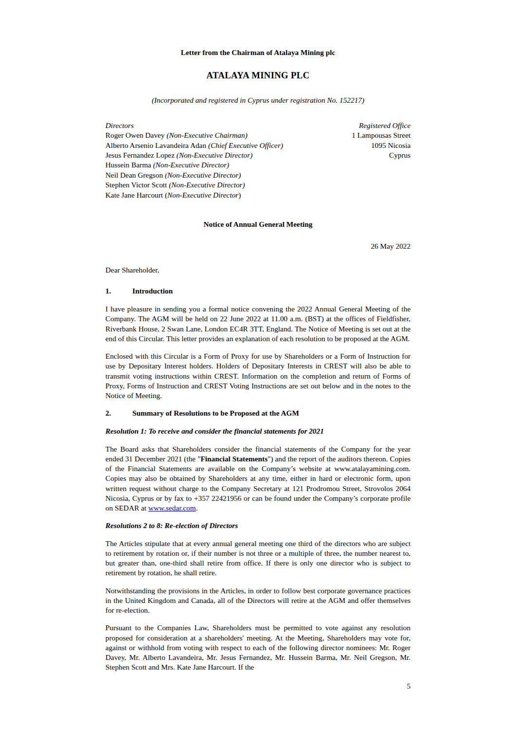Letter from the Chairman of Atalaya Mining plc
ATALAYA MINING PLC
(Incorporated and registered in Cyprus under registration No. 152217)
| Directors | Registered Office |
| Roger Owen Davey (Non-Executive Chairman) Alberto Arsenio Lavandeira Adan (Chief Executive Officer) Jesus Fernandez Lopez (Non-Executive Director) Hussein Barma (Non-Executive Director) Neil Dean Gregson (Non-Executive Director) Stephen Victor Scott (Non-Executive Director) Kate Jane Harcourt ( Non-Executive Director ) | 1 Lampousas Street 1095 Nicosia Cyprus |
Notice of Annual General Meeting
26 May 2022
Dear Shareholder,
1. Introduction
I have pleasure in sending you a formal notice convening the 2022 Annual General Meeting of the Company. The AGM will be held on 22 June 2022 at 11.00 a.m. (BST) at the offices of Fieldfisher, Riverbank House, 2 Swan Lane, London EC4R 3TT, England. The Notice of Meeting is set out at the end of this Circular. This letter provides an explanation of each resolution to be proposed at the AGM.
Enclosed with this Circular is a Form of Proxy for use by Shareholders or a Form of Instruction for use by Depositary Interest holders. Holders of Depositary Interests in CREST will also be able to transmit voting instructions within CREST. Information on the completion and return of Forms of Proxy, Forms of Instruction and CREST Voting Instructions are set out below and in the notes to the Notice of Meeting.
2. Summary of Resolutions to be Proposed at the AGM
Resolution 1: To receive and consider the financial statements for 2021
The Board asks that Shareholders consider the financial statements of the Company for the year ended 31 December 2021 (the "Financial Statements") and the report of the auditors thereon. Copies of the Financial Statements are available on the Company’s website at www.atalayamining.com. Copies may also be obtained by Shareholders at any time, either in hard or electronic form, upon written request without charge to the Company Secretary at 121 Prodromou Street, Strovolos 2064 Nicosia, Cyprus or by fax to +357 22421956 or can be found under the Company’s corporate profile on SEDAR at www.sedar.com.
Resolutions 2 to 8: Re-election of Directors
The Articles stipulate that at every annual general meeting one third of the directors who are subject to retirement by rotation or, if their number is not three or a multiple of three, the number nearest to, but greater than, one-third shall retire from office. If there is only one director who is subject to retirement by rotation, he shall retire.
Notwithstanding the provisions in the Articles, in order to follow best corporate governance practices in the United Kingdom and Canada, all of the Directors will retire at the AGM and offer themselves for re-election.
Pursuant to the Companies Law, Shareholders must be permitted to vote against any resolution proposed for consideration at a shareholders' meeting. At the Meeting, Shareholders may vote for, against or withhold from voting with respect to each of the following director nominees: Mr. Roger Davey, Mr. Alberto Lavandeira, Mr. Jesus Fernandez, Mr. Hussein Barma, Mr. Neil Gregson, Mr. Stephen Scott and Mrs. Kate Jane Harcourt. If the
5